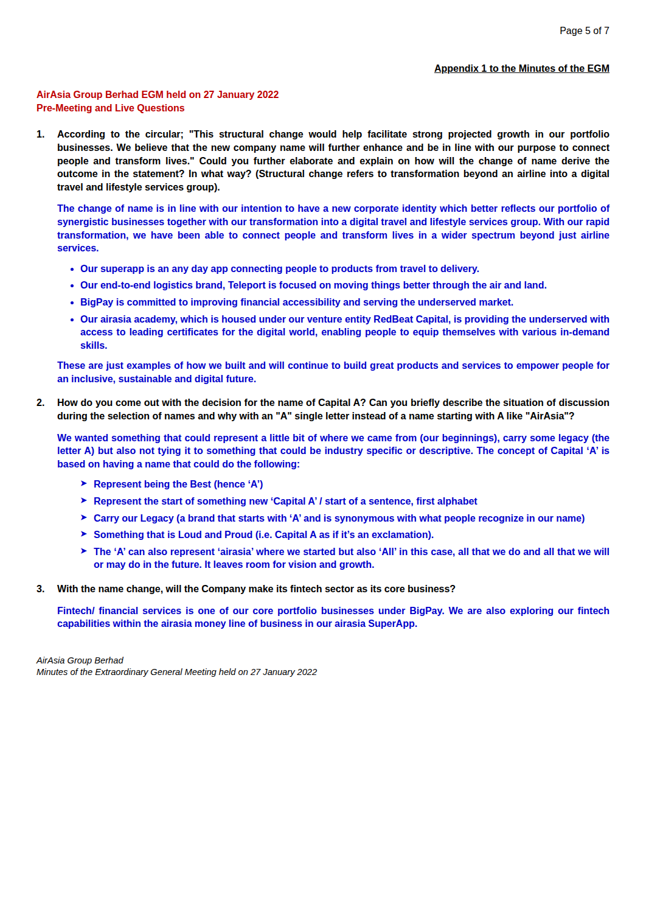Page 5 of 7
Appendix 1 to the Minutes of the EGM
AirAsia Group Berhad EGM held on 27 January 2022
Pre-Meeting and Live Questions
According to the circular; "This structural change would help facilitate strong projected growth in our portfolio businesses. We believe that the new company name will further enhance and be in line with our purpose to connect people and transform lives." Could you further elaborate and explain on how will the change of name derive the outcome in the statement? In what way? (Structural change refers to transformation beyond an airline into a digital travel and lifestyle services group).
The change of name is in line with our intention to have a new corporate identity which better reflects our portfolio of synergistic businesses together with our transformation into a digital travel and lifestyle services group. With our rapid transformation, we have been able to connect people and transform lives in a wider spectrum beyond just airline services.
Our superapp is an any day app connecting people to products from travel to delivery.
Our end-to-end logistics brand, Teleport is focused on moving things better through the air and land.
BigPay is committed to improving financial accessibility and serving the underserved market.
Our airasia academy, which is housed under our venture entity RedBeat Capital, is providing the underserved with access to leading certificates for the digital world, enabling people to equip themselves with various in-demand skills.
These are just examples of how we built and will continue to build great products and services to empower people for an inclusive, sustainable and digital future.
How do you come out with the decision for the name of Capital A? Can you briefly describe the situation of discussion during the selection of names and why with an "A" single letter instead of a name starting with A like "AirAsia"?
We wanted something that could represent a little bit of where we came from (our beginnings), carry some legacy (the letter A) but also not tying it to something that could be industry specific or descriptive. The concept of Capital ‘A’ is based on having a name that could do the following:
Represent being the Best (hence ‘A’)
Represent the start of something new ‘Capital A’ / start of a sentence, first alphabet
Carry our Legacy (a brand that starts with ‘A’ and is synonymous with what people recognize in our name)
Something that is Loud and Proud (i.e. Capital A as if it’s an exclamation).
The ‘A’ can also represent ‘airasia’ where we started but also ‘All’ in this case, all that we do and all that we will or may do in the future. It leaves room for vision and growth.
With the name change, will the Company make its fintech sector as its core business?
Fintech/ financial services is one of our core portfolio businesses under BigPay. We are also exploring our fintech capabilities within the airasia money line of business in our airasia SuperApp.
AirAsia Group Berhad
Minutes of the Extraordinary General Meeting held on 27 January 2022